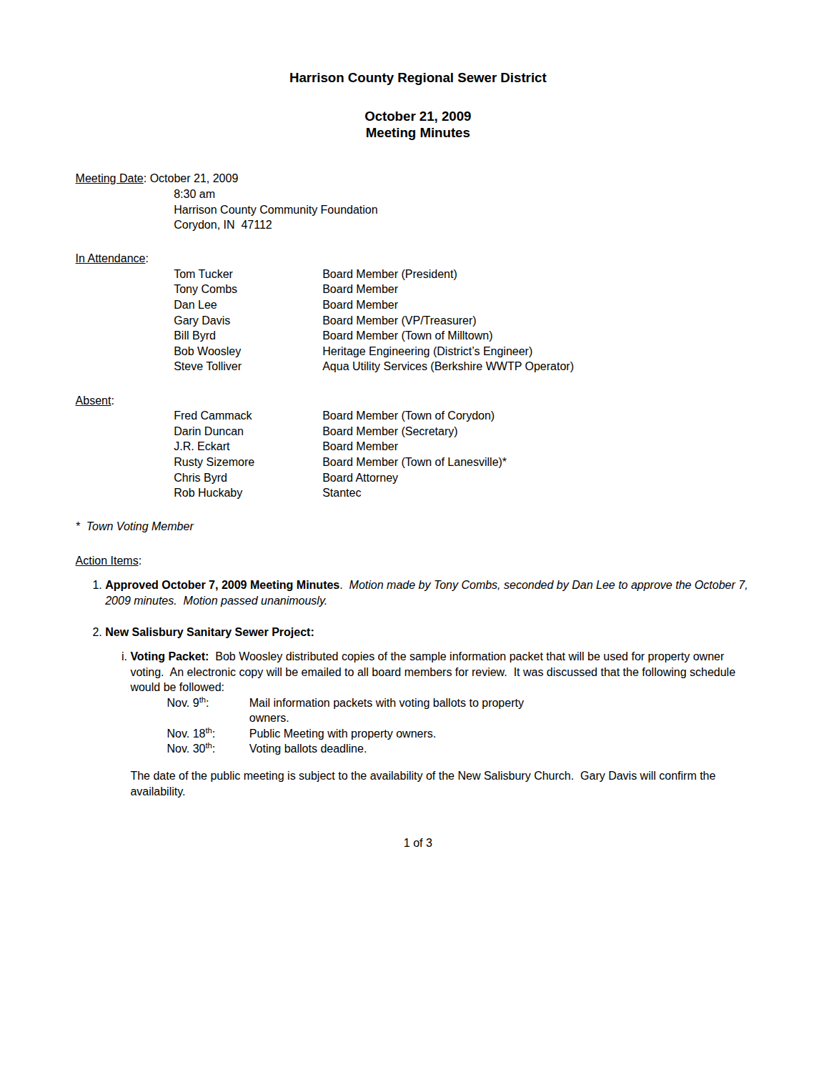Harrison County Regional Sewer District
October 21, 2009
Meeting Minutes
Meeting Date: October 21, 2009
8:30 am
Harrison County Community Foundation
Corydon, IN 47112
In Attendance:
| Tom Tucker | Board Member (President) |
| Tony Combs | Board Member |
| Dan Lee | Board Member |
| Gary Davis | Board Member (VP/Treasurer) |
| Bill Byrd | Board Member (Town of Milltown) |
| Bob Woosley | Heritage Engineering (District’s Engineer) |
| Steve Tolliver | Aqua Utility Services (Berkshire WWTP Operator) |
Absent:
| Fred Cammack | Board Member (Town of Corydon) |
| Darin Duncan | Board Member (Secretary) |
| J.R. Eckart | Board Member |
| Rusty Sizemore | Board Member (Town of Lanesville)* |
| Chris Byrd | Board Attorney |
| Rob Huckaby | Stantec |
* Town Voting Member
Action Items:
Approved October 7, 2009 Meeting Minutes. Motion made by Tony Combs, seconded by Dan Lee to approve the October 7, 2009 minutes. Motion passed unanimously.
New Salisbury Sanitary Sewer Project:
Voting Packet: Bob Woosley distributed copies of the sample information packet that will be used for property owner voting. An electronic copy will be emailed to all board members for review. It was discussed that the following schedule would be followed:
Nov. 9th: Mail information packets with voting ballots to property owners. Nov. 18th: Public Meeting with property owners. Nov. 30th: Voting ballots deadline.
The date of the public meeting is subject to the availability of the New Salisbury Church. Gary Davis will confirm the availability.
1 of 3